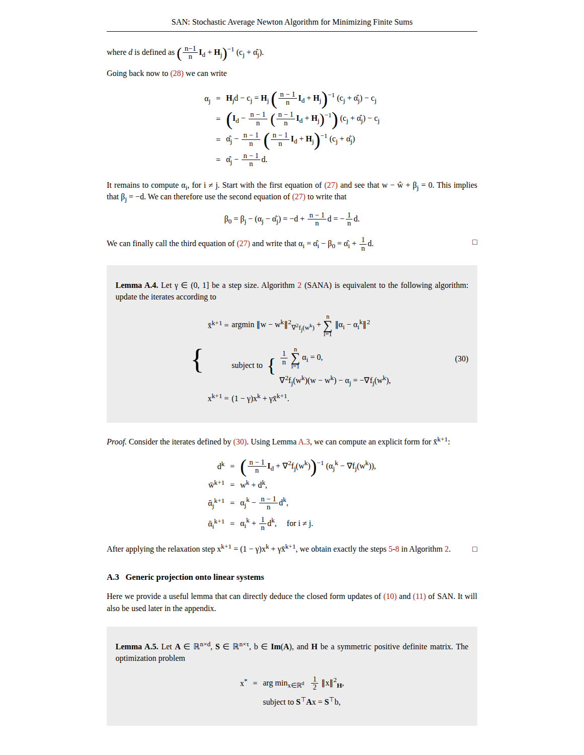SAN: Stochastic Average Newton Algorithm for Minimizing Finite Sums
where d is defined as (n−1 n Id + Hj)−1 (cj + α̂j).
Going back now to (28) we can write
| α j | = | H j d − c j = H j ( n − 1 n I d + H j ) −1 (c j + α̂ j ) − c j |
| | = | ( I d − n − 1 n ( n − 1 n I d + H j ) −1 ) (c j + α̂ j ) − c j |
| | = | α̂ j − n − 1 n ( n − 1 n I d + H j ) −1 (c j + α̂ j ) |
| | = | α̂ j − n − 1 n d. |
It remains to compute αi, for i ≠ j. Start with the first equation of (27) and see that w − ŵ + βj = 0. This implies that βj = −d. We can therefore use the second equation of (27) to write that
β0 = βj − (αj − α̂j) = −d + n − 1 nd = −1 nd.
We can finally call the third equation of (27) and write that αi = α̂i − β0 = α̂i + 1 nd. □
Lemma A.4. Let γ ∈ (0, 1] be a step size. Algorithm 2 (SANA) is equivalent to the following algorithm: update the iterates according to
{
| x̄ k+1 = | argmin ∥w − w k ∥ 2 ∇ 2 f j (w k ) + n ∑ i=1 ∥α i − α i k ∥ 2 |
| | subject to { / 1 n n ∑ i=1 α i = 0, / / ∇ 2 f j (w k )(w − w k ) − α j = −∇f j (w k ), / |
| x k+1 = | (1 − γ)x k + γx̄ k+1 . |
(30)
Proof. Consider the iterates defined by (30). Using Lemma A.3, we can compute an explicit form for x̄k+1:
| d k | = | ( n − 1 n I d + ∇ 2 f j (w k ) ) −1 (α j k − ∇f j (w k )), |
| w̄ k+1 | = | w k + d k , |
| ᾱ j k+1 | = | α j k − n − 1 n d k , |
| ᾱ i k+1 | = | α i k + 1 n d k , for i ≠ j. |
After applying the relaxation step xk+1 = (1 − γ)xk + γx̄k+1, we obtain exactly the steps 5-8 in Algorithm 2. □
A.3 Generic projection onto linear systems
Here we provide a useful lemma that can directly deduce the closed form updates of (10) and (11) of SAN. It will also be used later in the appendix.
Lemma A.5. Let A ∈ ℝn×d, S ∈ ℝn×τ, b ∈ Im(A), and H be a symmetric positive definite matrix. The optimization problem
| x * | = | arg min x∈ℝ d 1 2 ∥x∥ 2 H , |
| | | subject to S ⊤ A x = S ⊤ b, |